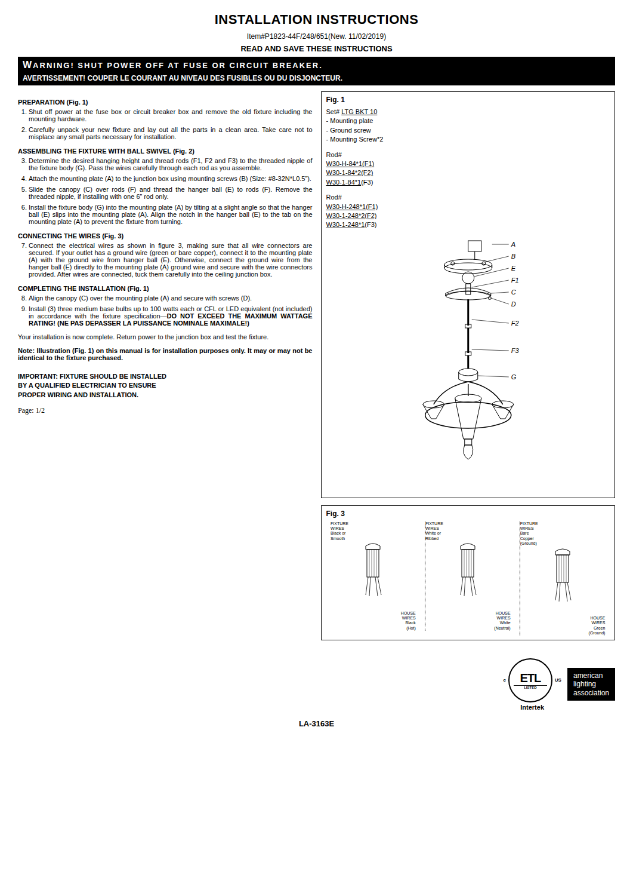INSTALLATION INSTRUCTIONS
Item#P1823-44F/248/651(New. 11/02/2019)
READ AND SAVE THESE INSTRUCTIONS
WARNING! SHUT POWER OFF AT FUSE OR CIRCUIT BREAKER.
AVERTISSEMENT! COUPER LE COURANT AU NIVEAU DES FUSIBLES OU DU DISJONCTEUR.
PREPARATION (Fig. 1)
Shut off power at the fuse box or circuit breaker box and remove the old fixture including the mounting hardware.
Carefully unpack your new fixture and lay out all the parts in a clean area. Take care not to misplace any small parts necessary for installation.
ASSEMBLING THE FIXTURE WITH BALL SWIVEL (Fig. 2)
Determine the desired hanging height and thread rods (F1, F2 and F3) to the threaded nipple of the fixture body (G). Pass the wires carefully through each rod as you assemble.
Attach the mounting plate (A) to the junction box using mounting screws (B) (Size: #8-32N*L0.5”).
Slide the canopy (C) over rods (F) and thread the hanger ball (E) to rods (F). Remove the threaded nipple, if installing with one 6” rod only.
Install the fixture body (G) into the mounting plate (A) by tilting at a slight angle so that the hanger ball (E) slips into the mounting plate (A). Align the notch in the hanger ball (E) to the tab on the mounting plate (A) to prevent the fixture from turning.
CONNECTING THE WIRES (Fig. 3)
Connect the electrical wires as shown in figure 3, making sure that all wire connectors are secured. If your outlet has a ground wire (green or bare copper), connect it to the mounting plate (A) with the ground wire from hanger ball (E). Otherwise, connect the ground wire from the hanger ball (E) directly to the mounting plate (A) ground wire and secure with the wire connectors provided. After wires are connected, tuck them carefully into the ceiling junction box.
COMPLETING THE INSTALLATION (Fig. 1)
Align the canopy (C) over the mounting plate (A) and secure with screws (D).
Install (3) three medium base bulbs up to 100 watts each or CFL or LED equivalent (not included) in accordance with the fixture specification—DO NOT EXCEED THE MAXIMUM WATTAGE RATING! (NE PAS DEPASSER LA PUISSANCE NOMINALE MAXIMALE!)
Your installation is now complete. Return power to the junction box and test the fixture.
Note: Illustration (Fig. 1) on this manual is for installation purposes only. It may or may not be identical to the fixture purchased.
IMPORTANT: FIXTURE SHOULD BE INSTALLED
BY A QUALIFIED ELECTRICIAN TO ENSURE
PROPER WIRING AND INSTALLATION.
Page: 1/2
Fig. 1
Set# LTG BKT 10
- Mounting plate
- Ground screw
- Mounting Screw*2
Rod#
W30-H-84*1(F1)
W30-1-84*2(F2)
W30-1-84*1(F3)
Rod#
W30-H-248*1(F1)
W30-1-248*2(F2)
W30-1-248*1(F3)
A B E F1 C D F2 F3 G
Fig. 3
FIXTURE
WIRES
Black or
Smooth
HOUSE
WIRES
Black
(Hot)
FIXTURE
WIRES
White or
Ribbed
HOUSE
WIRES
White
(Neutral)
FIXTURE
WIRES
Bare
Copper
(Ground)
HOUSE
WIRES
Green
(Ground)
c
ETL
LISTED
US
Intertek
american
lighting
association
LA-3163E